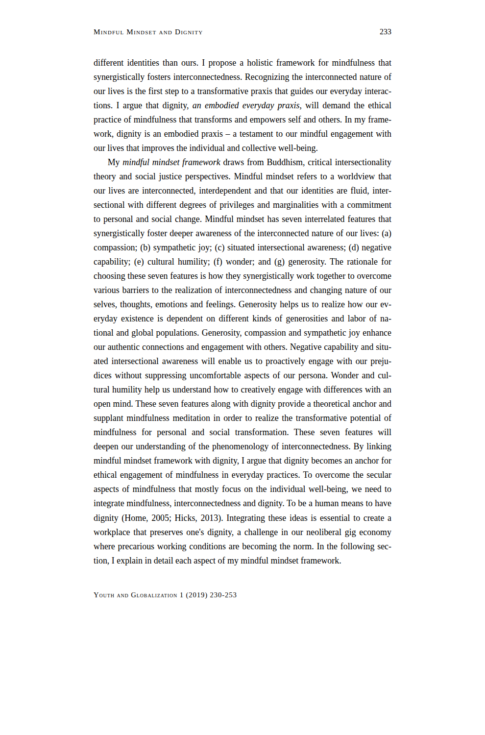Mindful Mindset and Dignity 233
different identities than ours. I propose a holistic framework for mindfulness that synergistically fosters interconnectedness. Recognizing the interconnected nature of our lives is the first step to a transformative praxis that guides our everyday interactions. I argue that dignity, an embodied everyday praxis, will demand the ethical practice of mindfulness that transforms and empowers self and others. In my framework, dignity is an embodied praxis – a testament to our mindful engagement with our lives that improves the individual and collective well-being.
My mindful mindset framework draws from Buddhism, critical intersectionality theory and social justice perspectives. Mindful mindset refers to a worldview that our lives are interconnected, interdependent and that our identities are fluid, intersectional with different degrees of privileges and marginalities with a commitment to personal and social change. Mindful mindset has seven interrelated features that synergistically foster deeper awareness of the interconnected nature of our lives: (a) compassion; (b) sympathetic joy; (c) situated intersectional awareness; (d) negative capability; (e) cultural humility; (f) wonder; and (g) generosity. The rationale for choosing these seven features is how they synergistically work together to overcome various barriers to the realization of interconnectedness and changing nature of our selves, thoughts, emotions and feelings. Generosity helps us to realize how our everyday existence is dependent on different kinds of generosities and labor of national and global populations. Generosity, compassion and sympathetic joy enhance our authentic connections and engagement with others. Negative capability and situated intersectional awareness will enable us to proactively engage with our prejudices without suppressing uncomfortable aspects of our persona. Wonder and cultural humility help us understand how to creatively engage with differences with an open mind. These seven features along with dignity provide a theoretical anchor and supplant mindfulness meditation in order to realize the transformative potential of mindfulness for personal and social transformation. These seven features will deepen our understanding of the phenomenology of interconnectedness. By linking mindful mindset framework with dignity, I argue that dignity becomes an anchor for ethical engagement of mindfulness in everyday practices. To overcome the secular aspects of mindfulness that mostly focus on the individual well-being, we need to integrate mindfulness, interconnectedness and dignity. To be a human means to have dignity (Home, 2005; Hicks, 2013). Integrating these ideas is essential to create a workplace that preserves one's dignity, a challenge in our neoliberal gig economy where precarious working conditions are becoming the norm. In the following section, I explain in detail each aspect of my mindful mindset framework.
Youth and Globalization 1 (2019) 230-253